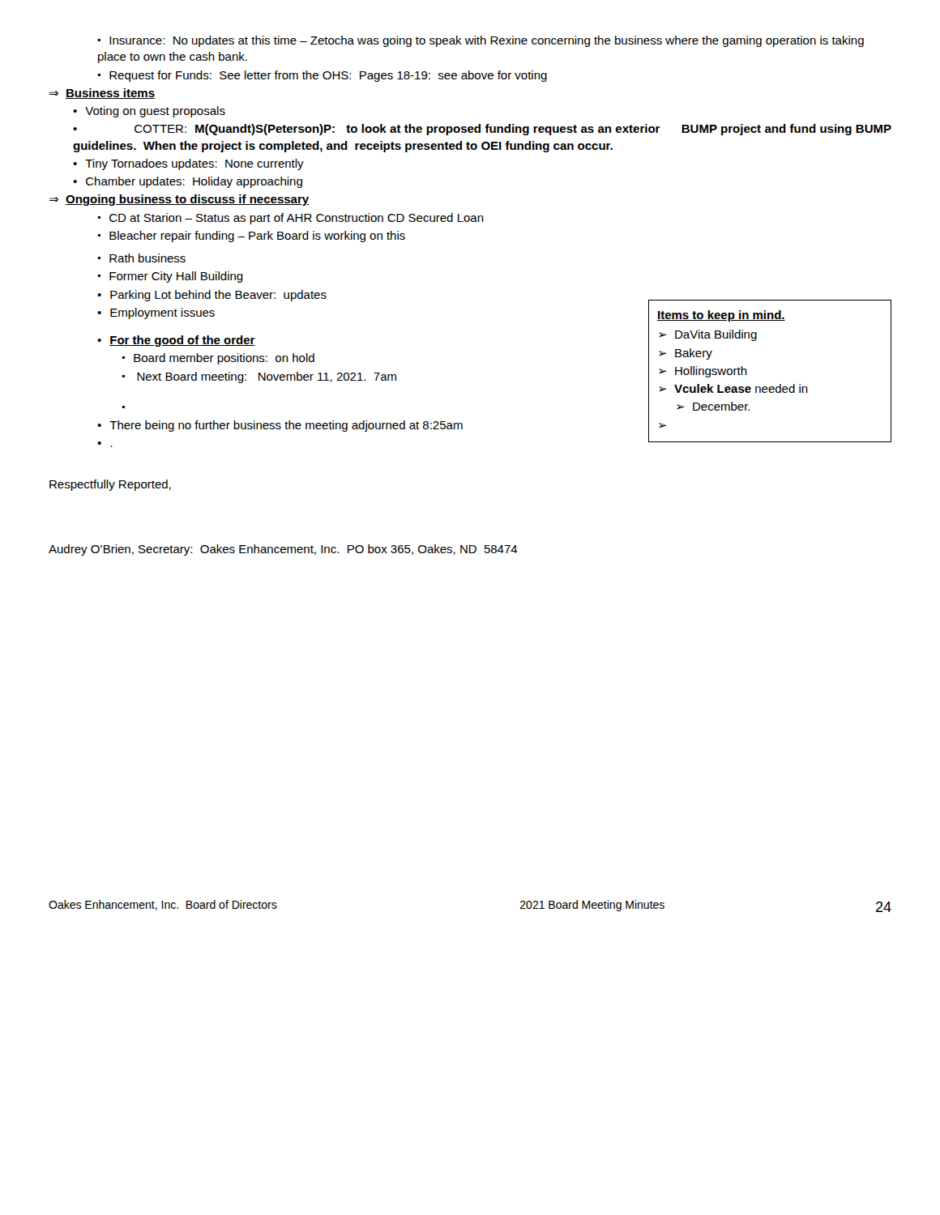Insurance: No updates at this time – Zetocha was going to speak with Rexine concerning the business where the gaming operation is taking place to own the cash bank.
Request for Funds: See letter from the OHS: Pages 18-19: see above for voting
Business items
Voting on guest proposals
COTTER: M(Quandt)S(Peterson)P: to look at the proposed funding request as an exterior BUMP project and fund using BUMP guidelines. When the project is completed, and receipts presented to OEI funding can occur.
Tiny Tornadoes updates: None currently
Chamber updates: Holiday approaching
Ongoing business to discuss if necessary
CD at Starion – Status as part of AHR Construction CD Secured Loan
Bleacher repair funding – Park Board is working on this
Rath business
Former City Hall Building
Parking Lot behind the Beaver: updates
Employment issues
For the good of the order
Board member positions: on hold
Next Board meeting: November 11, 2021. 7am
There being no further business the meeting adjourned at 8:25am
.
Respectfully Reported,
Audrey O’Brien, Secretary: Oakes Enhancement, Inc. PO box 365, Oakes, ND 58474
Items to keep in mind.
DaVita Building
Bakery
Hollingsworth
Vculek Lease needed in
December.
Oakes Enhancement, Inc. Board of Directors 2021 Board Meeting Minutes 24